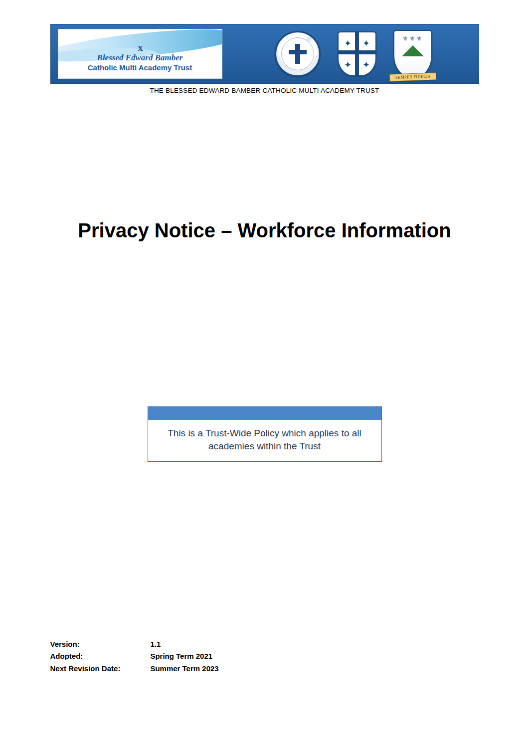ₓ
Blessed Edward Bamber
Catholic Multi Academy Trust
✦
✦
✦
✦
⚜⚜⚜
SEMPER FIDELIS
THE BLESSED EDWARD BAMBER CATHOLIC MULTI ACADEMY TRUST
Privacy Notice – Workforce Information
This is a Trust-Wide Policy which applies to all academies within the Trust
| Version: | 1.1 |
| Adopted: | Spring Term 2021 |
| Next Revision Date: | Summer Term 2023 |